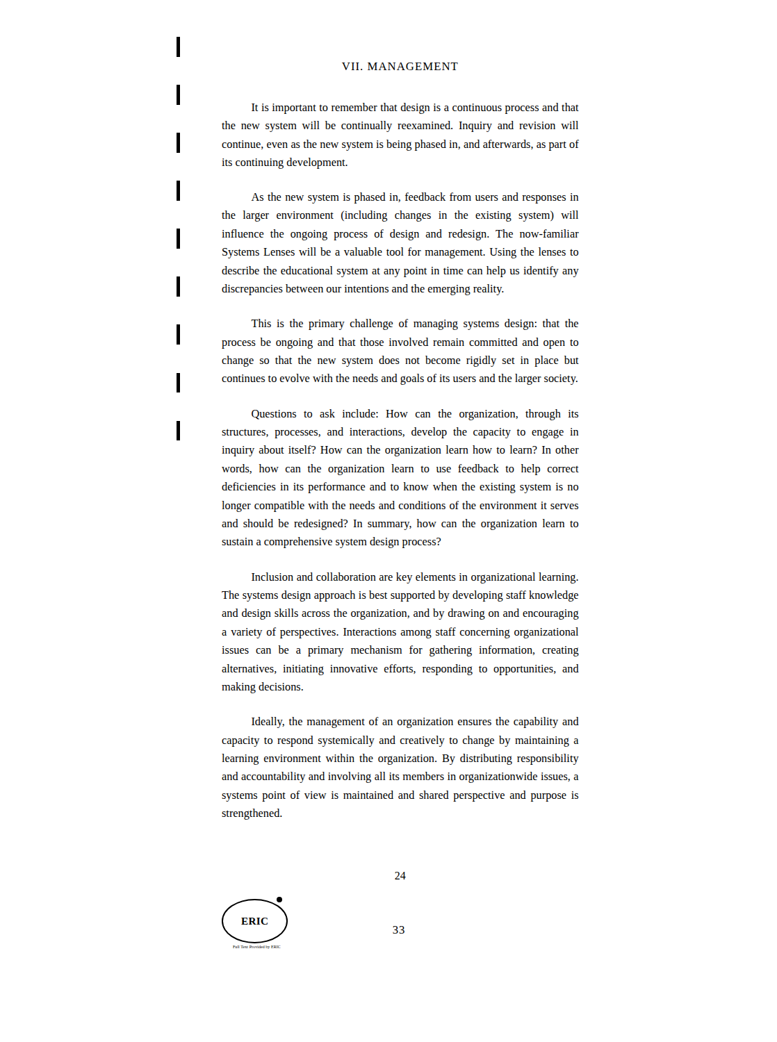VII. MANAGEMENT
It is important to remember that design is a continuous process and that the new system will be continually reexamined. Inquiry and revision will continue, even as the new system is being phased in, and afterwards, as part of its continuing development.
As the new system is phased in, feedback from users and responses in the larger environment (including changes in the existing system) will influence the ongoing process of design and redesign. The now-familiar Systems Lenses will be a valuable tool for management. Using the lenses to describe the educational system at any point in time can help us identify any discrepancies between our intentions and the emerging reality.
This is the primary challenge of managing systems design: that the process be ongoing and that those involved remain committed and open to change so that the new system does not become rigidly set in place but continues to evolve with the needs and goals of its users and the larger society.
Questions to ask include: How can the organization, through its structures, processes, and interactions, develop the capacity to engage in inquiry about itself? How can the organization learn how to learn? In other words, how can the organization learn to use feedback to help correct deficiencies in its performance and to know when the existing system is no longer compatible with the needs and conditions of the environment it serves and should be redesigned? In summary, how can the organization learn to sustain a comprehensive system design process?
Inclusion and collaboration are key elements in organizational learning. The systems design approach is best supported by developing staff knowledge and design skills across the organization, and by drawing on and encouraging a variety of perspectives. Interactions among staff concerning organizational issues can be a primary mechanism for gathering information, creating alternatives, initiating innovative efforts, responding to opportunities, and making decisions.
Ideally, the management of an organization ensures the capability and capacity to respond systemically and creatively to change by maintaining a learning environment within the organization. By distributing responsibility and accountability and involving all its members in organizationwide issues, a systems point of view is maintained and shared perspective and purpose is strengthened.
24
ERIC
Full Text Provided by ERIC
33